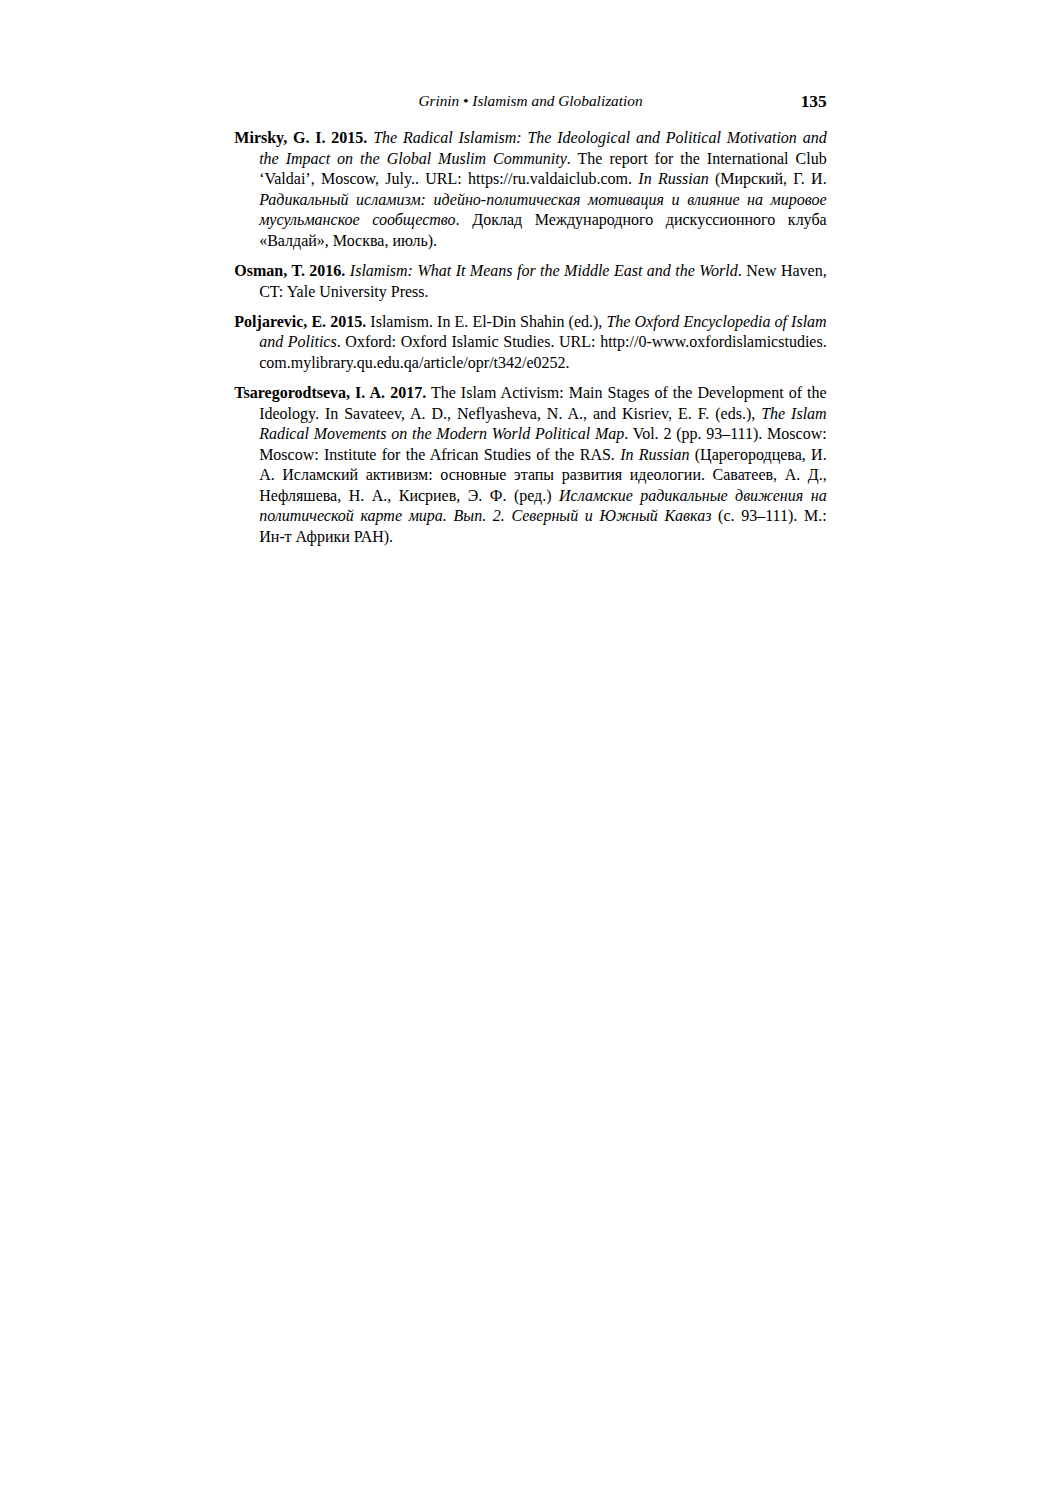Grinin • Islamism and Globalization 135
Mirsky, G. I. 2015. The Radical Islamism: The Ideological and Political Motivation and the Impact on the Global Muslim Community. The report for the International Club ‘Valdai’, Moscow, July.. URL: https://ru.valdaiclub.com. In Russian (Мирский, Г. И. Радикальный исламизм: идейно-политическая мотивация и влияние на мировое мусульманское сообщество. Доклад Международного дискуссионного клуба «Валдай», Москва, июль).
Osman, T. 2016. Islamism: What It Means for the Middle East and the World. New Haven, CT: Yale University Press.
Poljarevic, E. 2015. Islamism. In E. El-Din Shahin (ed.), The Oxford Encyclopedia of Islam and Politics. Oxford: Oxford Islamic Studies. URL: http://0-www.oxfordislamicstudies.com.mylibrary.qu.edu.qa/article/opr/t342/e0252.
Tsaregorodtseva, I. A. 2017. The Islam Activism: Main Stages of the Development of the Ideology. In Savateev, A. D., Neflyasheva, N. A., and Kisriev, E. F. (eds.), The Islam Radical Movements on the Modern World Political Map. Vol. 2 (pp. 93–111). Moscow: Moscow: Institute for the African Studies of the RAS. In Russian (Царегородцева, И. А. Исламский активизм: основные этапы развития идеологии. Саватеев, А. Д., Нефляшева, Н. А., Кисриев, Э. Ф. (ред.) Исламские радикальные движения на политической карте мира. Вып. 2. Северный и Южный Кавказ (с. 93–111). М.: Ин-т Африки РАН).